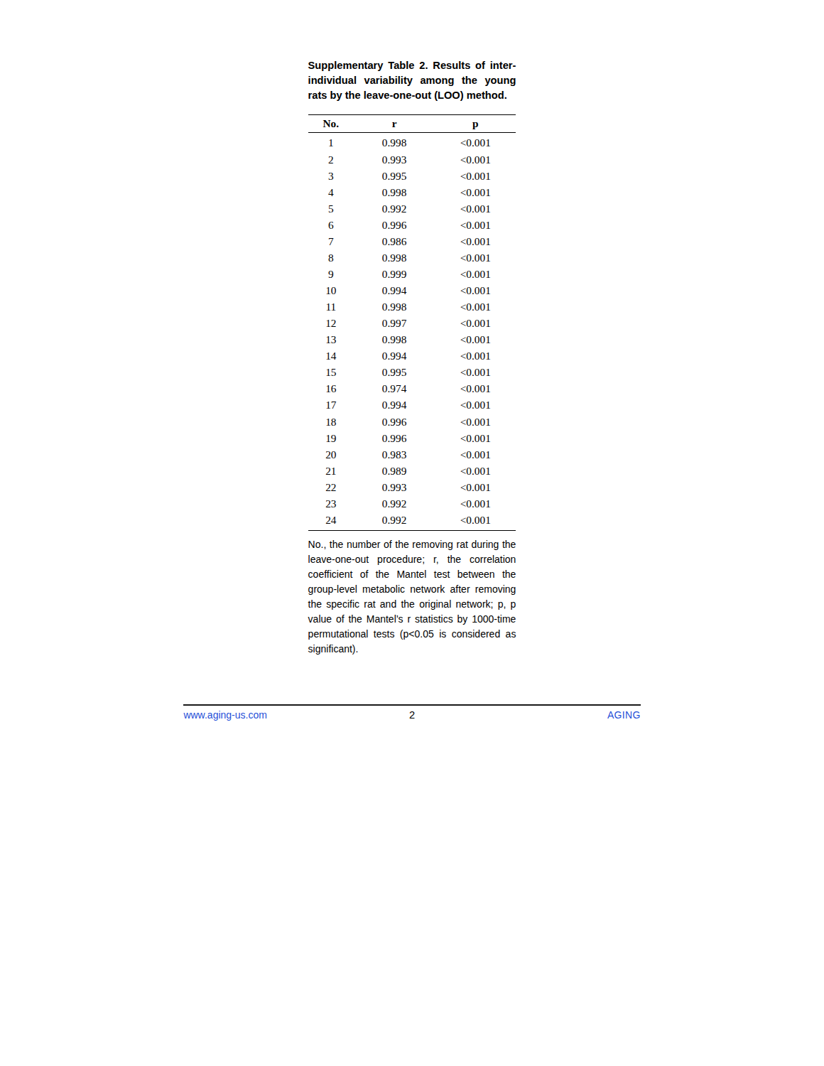Supplementary Table 2. Results of inter-individual variability among the young rats by the leave-one-out (LOO) method.
| No. | r | p |
| --- | --- | --- |
| 1 | 0.998 | <0.001 |
| 2 | 0.993 | <0.001 |
| 3 | 0.995 | <0.001 |
| 4 | 0.998 | <0.001 |
| 5 | 0.992 | <0.001 |
| 6 | 0.996 | <0.001 |
| 7 | 0.986 | <0.001 |
| 8 | 0.998 | <0.001 |
| 9 | 0.999 | <0.001 |
| 10 | 0.994 | <0.001 |
| 11 | 0.998 | <0.001 |
| 12 | 0.997 | <0.001 |
| 13 | 0.998 | <0.001 |
| 14 | 0.994 | <0.001 |
| 15 | 0.995 | <0.001 |
| 16 | 0.974 | <0.001 |
| 17 | 0.994 | <0.001 |
| 18 | 0.996 | <0.001 |
| 19 | 0.996 | <0.001 |
| 20 | 0.983 | <0.001 |
| 21 | 0.989 | <0.001 |
| 22 | 0.993 | <0.001 |
| 23 | 0.992 | <0.001 |
| 24 | 0.992 | <0.001 |
No., the number of the removing rat during the leave-one-out procedure; r, the correlation coefficient of the Mantel test between the group-level metabolic network after removing the specific rat and the original network; p, p value of the Mantel’s r statistics by 1000-time permutational tests (p<0.05 is considered as significant).
www.aging-us.com 2 AGING